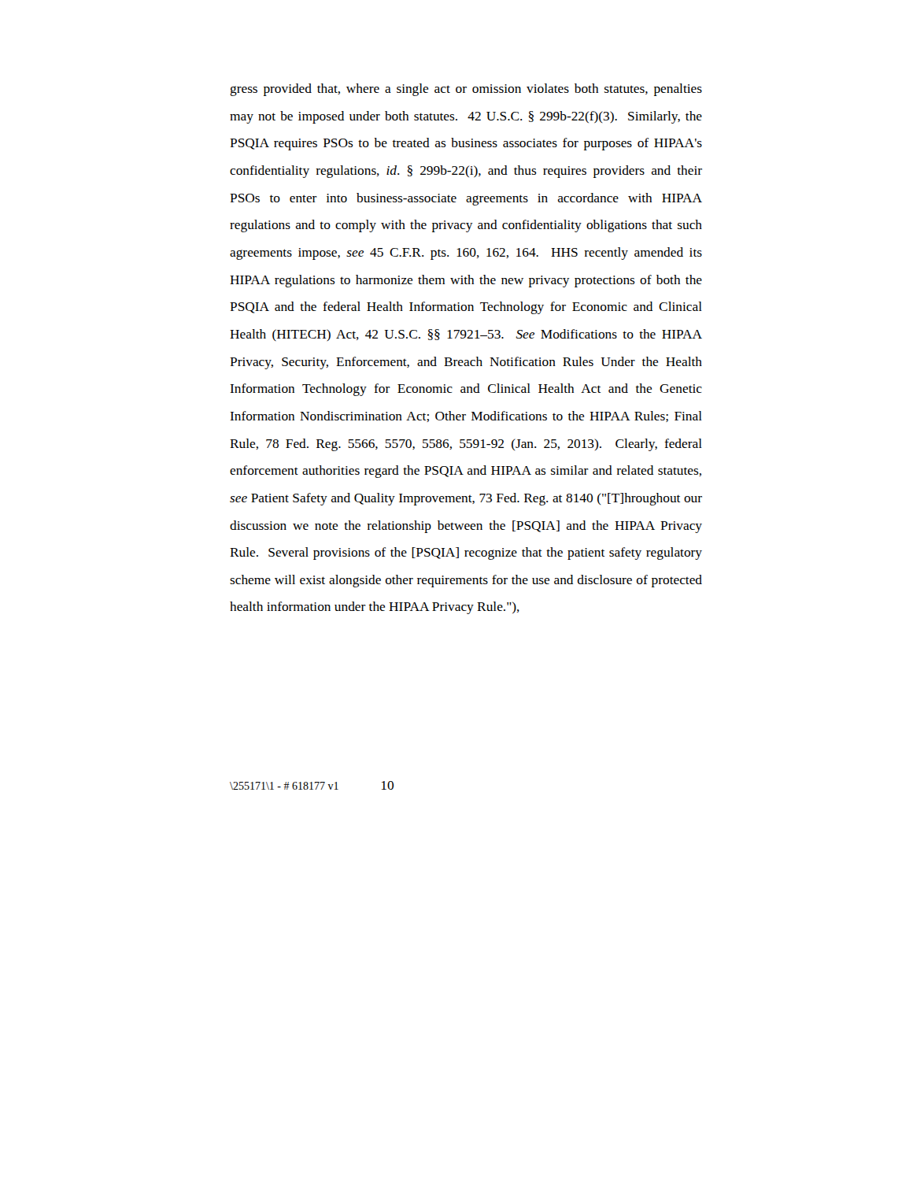gress provided that, where a single act or omission violates both statutes, penalties may not be imposed under both statutes. 42 U.S.C. § 299b-22(f)(3). Similarly, the PSQIA requires PSOs to be treated as business associates for purposes of HIPAA's confidentiality regulations, id. § 299b-22(i), and thus requires providers and their PSOs to enter into business-associate agreements in accordance with HIPAA regulations and to comply with the privacy and confidentiality obligations that such agreements impose, see 45 C.F.R. pts. 160, 162, 164. HHS recently amended its HIPAA regulations to harmonize them with the new privacy protections of both the PSQIA and the federal Health Information Technology for Economic and Clinical Health (HITECH) Act, 42 U.S.C. §§ 17921–53. See Modifications to the HIPAA Privacy, Security, Enforcement, and Breach Notification Rules Under the Health Information Technology for Economic and Clinical Health Act and the Genetic Information Nondiscrimination Act; Other Modifications to the HIPAA Rules; Final Rule, 78 Fed. Reg. 5566, 5570, 5586, 5591-92 (Jan. 25, 2013). Clearly, federal enforcement authorities regard the PSQIA and HIPAA as similar and related statutes, see Patient Safety and Quality Improvement, 73 Fed. Reg. at 8140 ("[T]hroughout our discussion we note the relationship between the [PSQIA] and the HIPAA Privacy Rule. Several provisions of the [PSQIA] recognize that the patient safety regulatory scheme will exist alongside other requirements for the use and disclosure of protected health information under the HIPAA Privacy Rule."),
\255171\1 - # 618177 v1 10